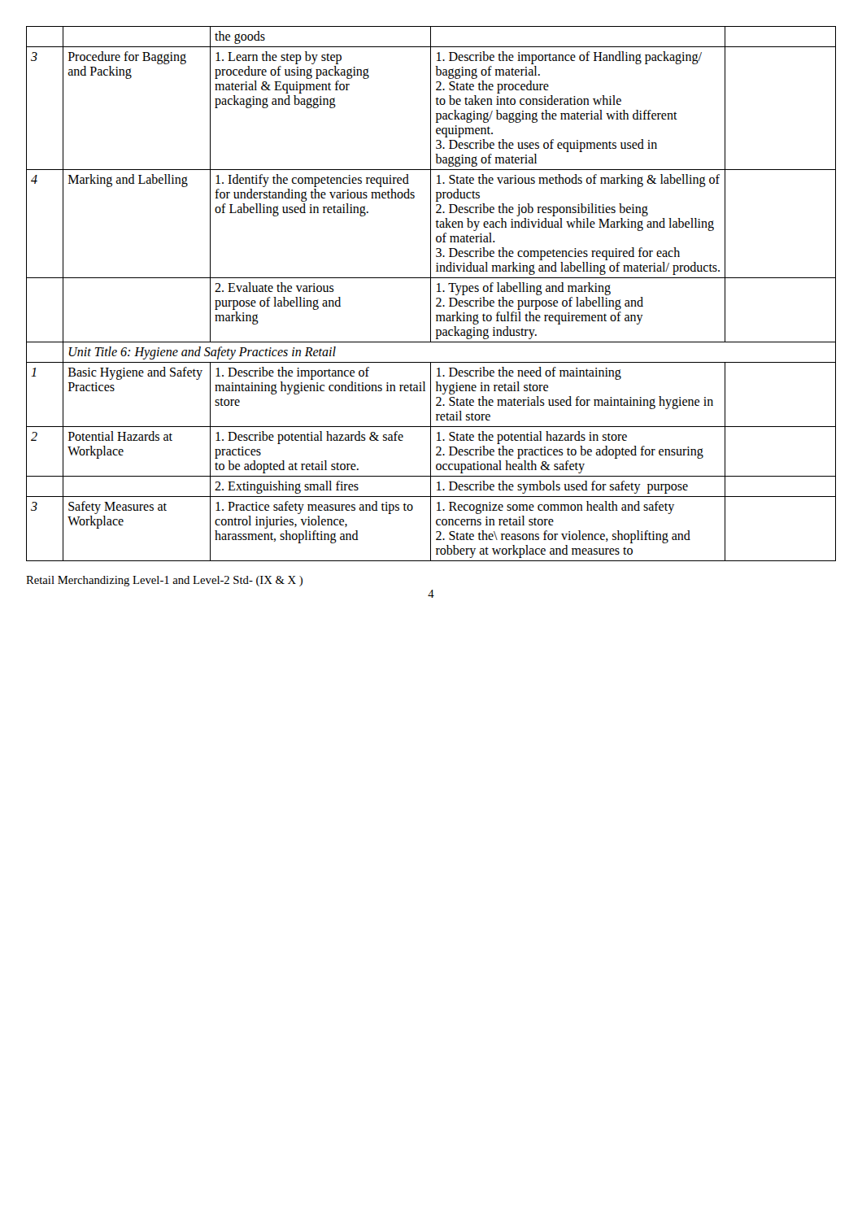| | | the goods | | |
| 3 | Procedure for Bagging and Packing | 1. Learn the step by step procedure of using packaging material & Equipment for packaging and bagging | 1. Describe the importance of Handling packaging/ bagging of material. 2. State the procedure to be taken into consideration while packaging/ bagging the material with different equipment. 3. Describe the uses of equipments used in bagging of material | |
| 4 | Marking and Labelling | 1. Identify the competencies required for understanding the various methods of Labelling used in retailing. | 1. State the various methods of marking & labelling of products 2. Describe the job responsibilities being taken by each individual while Marking and labelling of material. 3. Describe the competencies required for each individual marking and labelling of material/ products. | |
| | | 2. Evaluate the various purpose of labelling and marking | 1. Types of labelling and marking 2. Describe the purpose of labelling and marking to fulfil the requirement of any packaging industry. | |
| | Unit Title 6: Hygiene and Safety Practices in Retail |
| 1 | Basic Hygiene and Safety Practices | 1. Describe the importance of maintaining hygienic conditions in retail store | 1. Describe the need of maintaining hygiene in retail store 2. State the materials used for maintaining hygiene in retail store | |
| 2 | Potential Hazards at Workplace | 1. Describe potential hazards & safe practices to be adopted at retail store. | 1. State the potential hazards in store 2. Describe the practices to be adopted for ensuring occupational health & safety | |
| | | 2. Extinguishing small fires | 1. Describe the symbols used for safety purpose | |
| 3 | Safety Measures at Workplace | 1. Practice safety measures and tips to control injuries, violence, harassment, shoplifting and | 1. Recognize some common health and safety concerns in retail store 2. State the\ reasons for violence, shoplifting and robbery at workplace and measures to | |
Retail Merchandizing Level-1 and Level-2 Std- (IX & X )
4